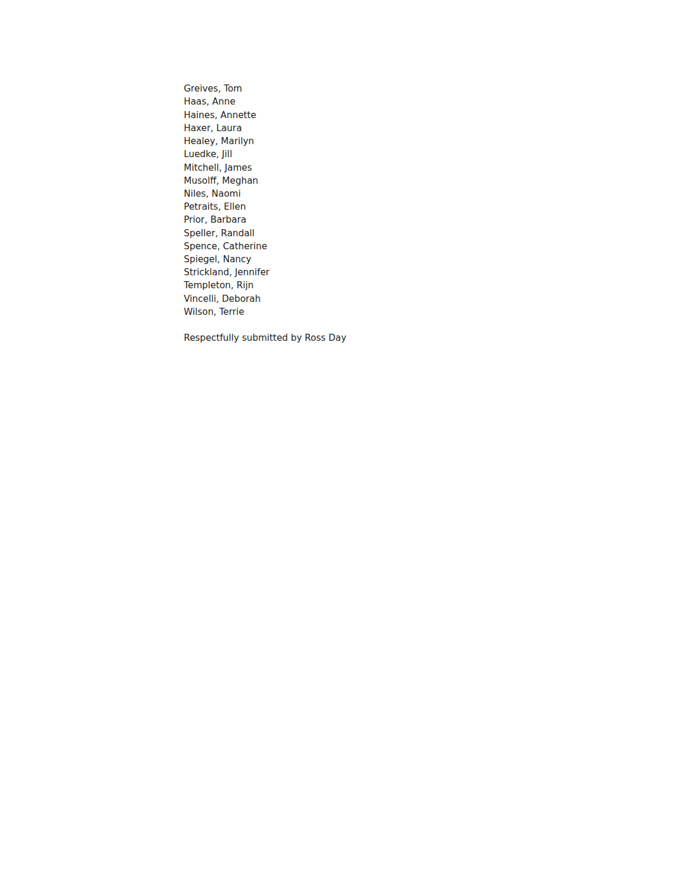Greives, Tom
Haas, Anne
Haines, Annette
Haxer, Laura
Healey, Marilyn
Luedke, Jill
Mitchell, James
Musolff, Meghan
Niles, Naomi
Petraits, Ellen
Prior, Barbara
Speller, Randall
Spence, Catherine
Spiegel, Nancy
Strickland, Jennifer
Templeton, Rijn
Vincelli, Deborah
Wilson, Terrie
Respectfully submitted by Ross Day